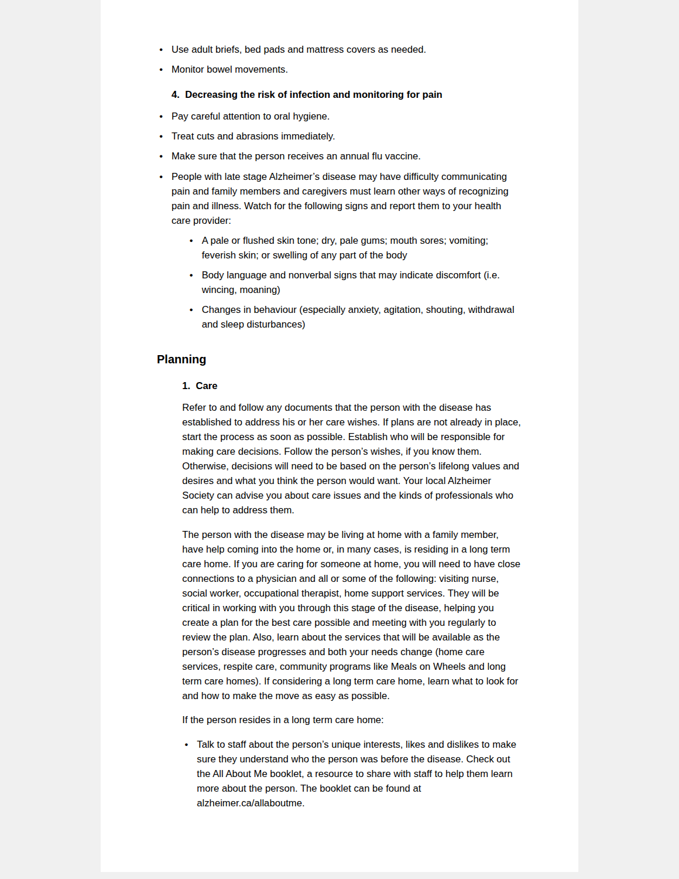Use adult briefs, bed pads and mattress covers as needed.
Monitor bowel movements.
4. Decreasing the risk of infection and monitoring for pain
Pay careful attention to oral hygiene.
Treat cuts and abrasions immediately.
Make sure that the person receives an annual flu vaccine.
People with late stage Alzheimer’s disease may have difficulty communicating pain and family members and caregivers must learn other ways of recognizing pain and illness. Watch for the following signs and report them to your health care provider:
A pale or flushed skin tone; dry, pale gums; mouth sores; vomiting; feverish skin; or swelling of any part of the body
Body language and nonverbal signs that may indicate discomfort (i.e. wincing, moaning)
Changes in behaviour (especially anxiety, agitation, shouting, withdrawal and sleep disturbances)
Planning
1. Care
Refer to and follow any documents that the person with the disease has established to address his or her care wishes. If plans are not already in place, start the process as soon as possible. Establish who will be responsible for making care decisions. Follow the person’s wishes, if you know them. Otherwise, decisions will need to be based on the person’s lifelong values and desires and what you think the person would want. Your local Alzheimer Society can advise you about care issues and the kinds of professionals who can help to address them.
The person with the disease may be living at home with a family member, have help coming into the home or, in many cases, is residing in a long term care home. If you are caring for someone at home, you will need to have close connections to a physician and all or some of the following: visiting nurse, social worker, occupational therapist, home support services. They will be critical in working with you through this stage of the disease, helping you create a plan for the best care possible and meeting with you regularly to review the plan. Also, learn about the services that will be available as the person’s disease progresses and both your needs change (home care services, respite care, community programs like Meals on Wheels and long term care homes). If considering a long term care home, learn what to look for and how to make the move as easy as possible.
If the person resides in a long term care home:
Talk to staff about the person’s unique interests, likes and dislikes to make sure they understand who the person was before the disease. Check out the All About Me booklet, a resource to share with staff to help them learn more about the person. The booklet can be found at alzheimer.ca/allaboutme.